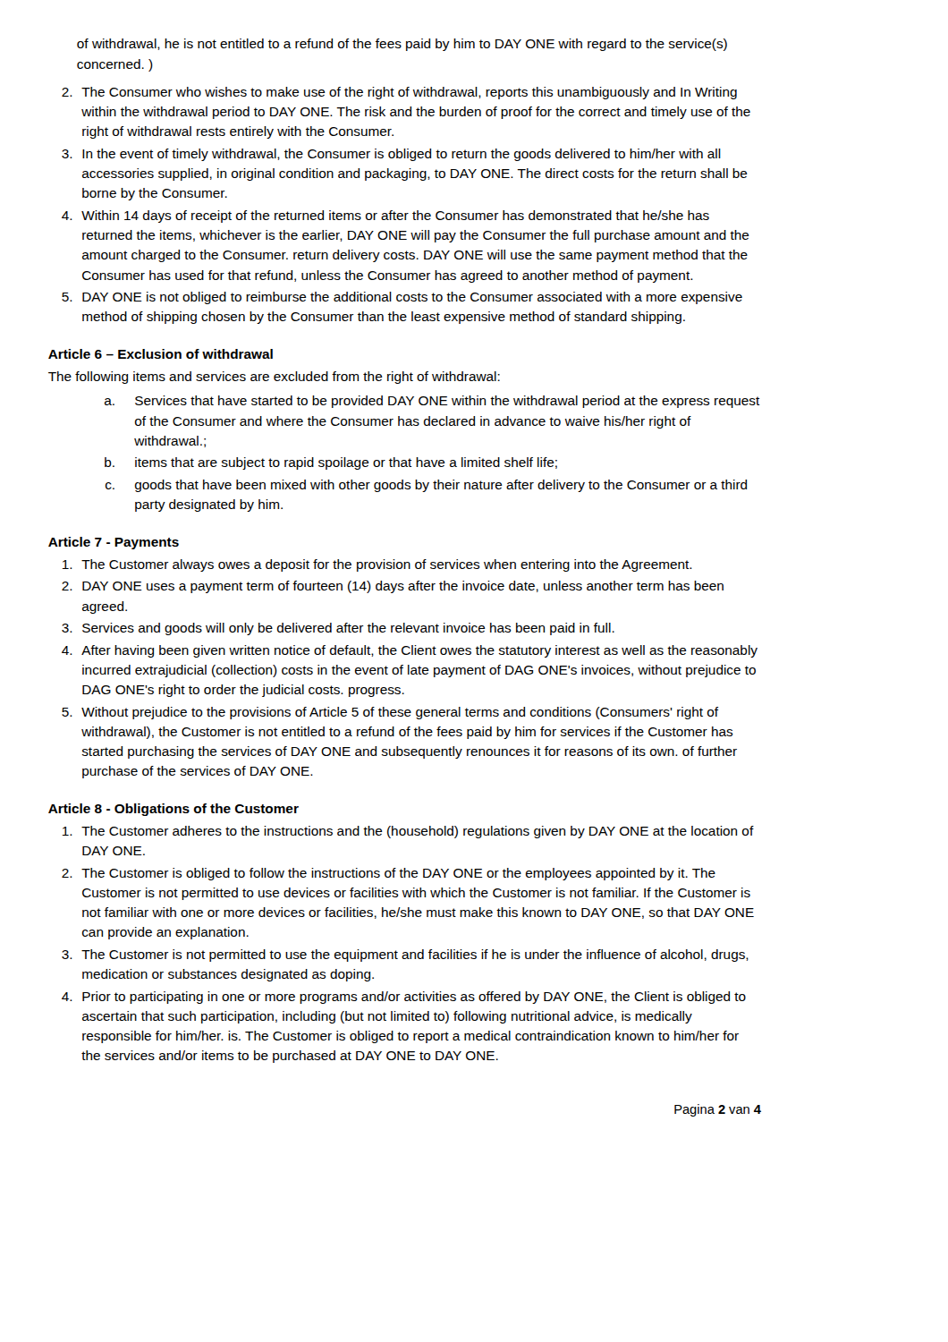of withdrawal, he is not entitled to a refund of the fees paid by him to DAY ONE with regard to the service(s) concerned. )
The Consumer who wishes to make use of the right of withdrawal, reports this unambiguously and In Writing within the withdrawal period to DAY ONE. The risk and the burden of proof for the correct and timely use of the right of withdrawal rests entirely with the Consumer.
In the event of timely withdrawal, the Consumer is obliged to return the goods delivered to him/her with all accessories supplied, in original condition and packaging, to DAY ONE. The direct costs for the return shall be borne by the Consumer.
Within 14 days of receipt of the returned items or after the Consumer has demonstrated that he/she has returned the items, whichever is the earlier, DAY ONE will pay the Consumer the full purchase amount and the amount charged to the Consumer. return delivery costs. DAY ONE will use the same payment method that the Consumer has used for that refund, unless the Consumer has agreed to another method of payment.
DAY ONE is not obliged to reimburse the additional costs to the Consumer associated with a more expensive method of shipping chosen by the Consumer than the least expensive method of standard shipping.
Article 6 – Exclusion of withdrawal
The following items and services are excluded from the right of withdrawal:
Services that have started to be provided DAY ONE within the withdrawal period at the express request of the Consumer and where the Consumer has declared in advance to waive his/her right of withdrawal.;
items that are subject to rapid spoilage or that have a limited shelf life;
goods that have been mixed with other goods by their nature after delivery to the Consumer or a third party designated by him.
Article 7 - Payments
The Customer always owes a deposit for the provision of services when entering into the Agreement.
DAY ONE uses a payment term of fourteen (14) days after the invoice date, unless another term has been agreed.
Services and goods will only be delivered after the relevant invoice has been paid in full.
After having been given written notice of default, the Client owes the statutory interest as well as the reasonably incurred extrajudicial (collection) costs in the event of late payment of DAG ONE's invoices, without prejudice to DAG ONE's right to order the judicial costs. progress.
Without prejudice to the provisions of Article 5 of these general terms and conditions (Consumers' right of withdrawal), the Customer is not entitled to a refund of the fees paid by him for services if the Customer has started purchasing the services of DAY ONE and subsequently renounces it for reasons of its own. of further purchase of the services of DAY ONE.
Article 8 - Obligations of the Customer
The Customer adheres to the instructions and the (household) regulations given by DAY ONE at the location of DAY ONE.
The Customer is obliged to follow the instructions of the DAY ONE or the employees appointed by it. The Customer is not permitted to use devices or facilities with which the Customer is not familiar. If the Customer is not familiar with one or more devices or facilities, he/she must make this known to DAY ONE, so that DAY ONE can provide an explanation.
The Customer is not permitted to use the equipment and facilities if he is under the influence of alcohol, drugs, medication or substances designated as doping.
Prior to participating in one or more programs and/or activities as offered by DAY ONE, the Client is obliged to ascertain that such participation, including (but not limited to) following nutritional advice, is medically responsible for him/her. is. The Customer is obliged to report a medical contraindication known to him/her for the services and/or items to be purchased at DAY ONE to DAY ONE.
Pagina 2 van 4